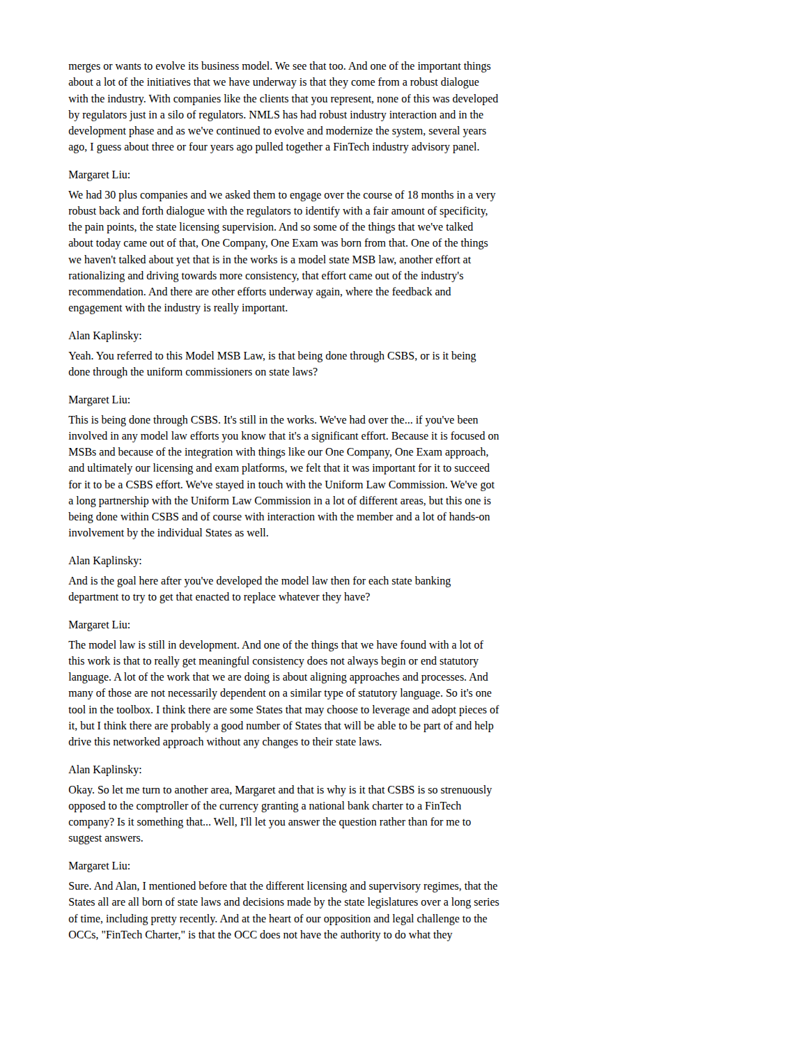merges or wants to evolve its business model. We see that too. And one of the important things about a lot of the initiatives that we have underway is that they come from a robust dialogue with the industry. With companies like the clients that you represent, none of this was developed by regulators just in a silo of regulators. NMLS has had robust industry interaction and in the development phase and as we've continued to evolve and modernize the system, several years ago, I guess about three or four years ago pulled together a FinTech industry advisory panel.
Margaret Liu:
We had 30 plus companies and we asked them to engage over the course of 18 months in a very robust back and forth dialogue with the regulators to identify with a fair amount of specificity, the pain points, the state licensing supervision. And so some of the things that we've talked about today came out of that, One Company, One Exam was born from that. One of the things we haven't talked about yet that is in the works is a model state MSB law, another effort at rationalizing and driving towards more consistency, that effort came out of the industry's recommendation. And there are other efforts underway again, where the feedback and engagement with the industry is really important.
Alan Kaplinsky:
Yeah. You referred to this Model MSB Law, is that being done through CSBS, or is it being done through the uniform commissioners on state laws?
Margaret Liu:
This is being done through CSBS. It's still in the works. We've had over the... if you've been involved in any model law efforts you know that it's a significant effort. Because it is focused on MSBs and because of the integration with things like our One Company, One Exam approach, and ultimately our licensing and exam platforms, we felt that it was important for it to succeed for it to be a CSBS effort. We've stayed in touch with the Uniform Law Commission. We've got a long partnership with the Uniform Law Commission in a lot of different areas, but this one is being done within CSBS and of course with interaction with the member and a lot of hands-on involvement by the individual States as well.
Alan Kaplinsky:
And is the goal here after you've developed the model law then for each state banking department to try to get that enacted to replace whatever they have?
Margaret Liu:
The model law is still in development. And one of the things that we have found with a lot of this work is that to really get meaningful consistency does not always begin or end statutory language. A lot of the work that we are doing is about aligning approaches and processes. And many of those are not necessarily dependent on a similar type of statutory language. So it's one tool in the toolbox. I think there are some States that may choose to leverage and adopt pieces of it, but I think there are probably a good number of States that will be able to be part of and help drive this networked approach without any changes to their state laws.
Alan Kaplinsky:
Okay. So let me turn to another area, Margaret and that is why is it that CSBS is so strenuously opposed to the comptroller of the currency granting a national bank charter to a FinTech company? Is it something that... Well, I'll let you answer the question rather than for me to suggest answers.
Margaret Liu:
Sure. And Alan, I mentioned before that the different licensing and supervisory regimes, that the States all are all born of state laws and decisions made by the state legislatures over a long series of time, including pretty recently. And at the heart of our opposition and legal challenge to the OCCs, "FinTech Charter," is that the OCC does not have the authority to do what they